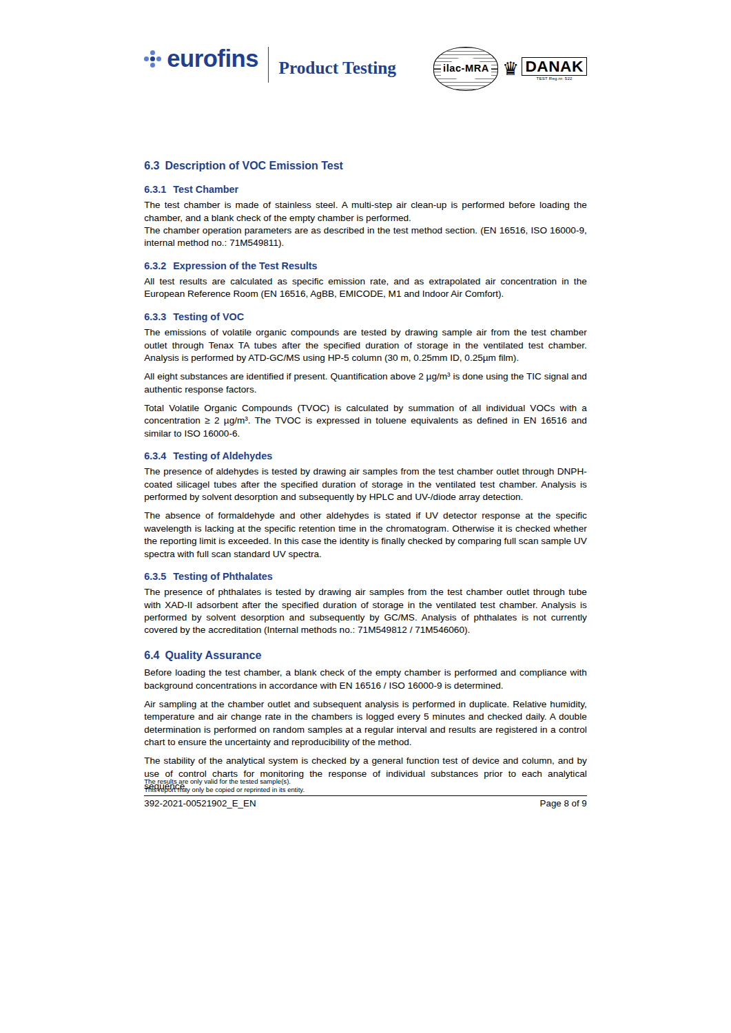eurofins
Product Testing
ilac-MRA
♛
DANAK TEST Reg.nr. 522
6.3 Description of VOC Emission Test
6.3.1 Test Chamber
The test chamber is made of stainless steel. A multi-step air clean-up is performed before loading the chamber, and a blank check of the empty chamber is performed.
The chamber operation parameters are as described in the test method section. (EN 16516, ISO 16000-9, internal method no.: 71M549811).
6.3.2 Expression of the Test Results
All test results are calculated as specific emission rate, and as extrapolated air concentration in the European Reference Room (EN 16516, AgBB, EMICODE, M1 and Indoor Air Comfort).
6.3.3 Testing of VOC
The emissions of volatile organic compounds are tested by drawing sample air from the test chamber outlet through Tenax TA tubes after the specified duration of storage in the ventilated test chamber. Analysis is performed by ATD-GC/MS using HP-5 column (30 m, 0.25mm ID, 0.25µm film).
All eight substances are identified if present. Quantification above 2 µg/m³ is done using the TIC signal and authentic response factors.
Total Volatile Organic Compounds (TVOC) is calculated by summation of all individual VOCs with a concentration ≥ 2 µg/m³. The TVOC is expressed in toluene equivalents as defined in EN 16516 and similar to ISO 16000-6.
6.3.4 Testing of Aldehydes
The presence of aldehydes is tested by drawing air samples from the test chamber outlet through DNPH-coated silicagel tubes after the specified duration of storage in the ventilated test chamber. Analysis is performed by solvent desorption and subsequently by HPLC and UV-/diode array detection.
The absence of formaldehyde and other aldehydes is stated if UV detector response at the specific wavelength is lacking at the specific retention time in the chromatogram. Otherwise it is checked whether the reporting limit is exceeded. In this case the identity is finally checked by comparing full scan sample UV spectra with full scan standard UV spectra.
6.3.5 Testing of Phthalates
The presence of phthalates is tested by drawing air samples from the test chamber outlet through tube with XAD-II adsorbent after the specified duration of storage in the ventilated test chamber. Analysis is performed by solvent desorption and subsequently by GC/MS. Analysis of phthalates is not currently covered by the accreditation (Internal methods no.: 71M549812 / 71M546060).
6.4 Quality Assurance
Before loading the test chamber, a blank check of the empty chamber is performed and compliance with background concentrations in accordance with EN 16516 / ISO 16000-9 is determined.
Air sampling at the chamber outlet and subsequent analysis is performed in duplicate. Relative humidity, temperature and air change rate in the chambers is logged every 5 minutes and checked daily. A double determination is performed on random samples at a regular interval and results are registered in a control chart to ensure the uncertainty and reproducibility of the method.
The stability of the analytical system is checked by a general function test of device and column, and by use of control charts for monitoring the response of individual substances prior to each analytical sequence.
The results are only valid for the tested sample(s).
This report may only be copied or reprinted in its entity.
392-2021-00521902_E_EN Page 8 of 9